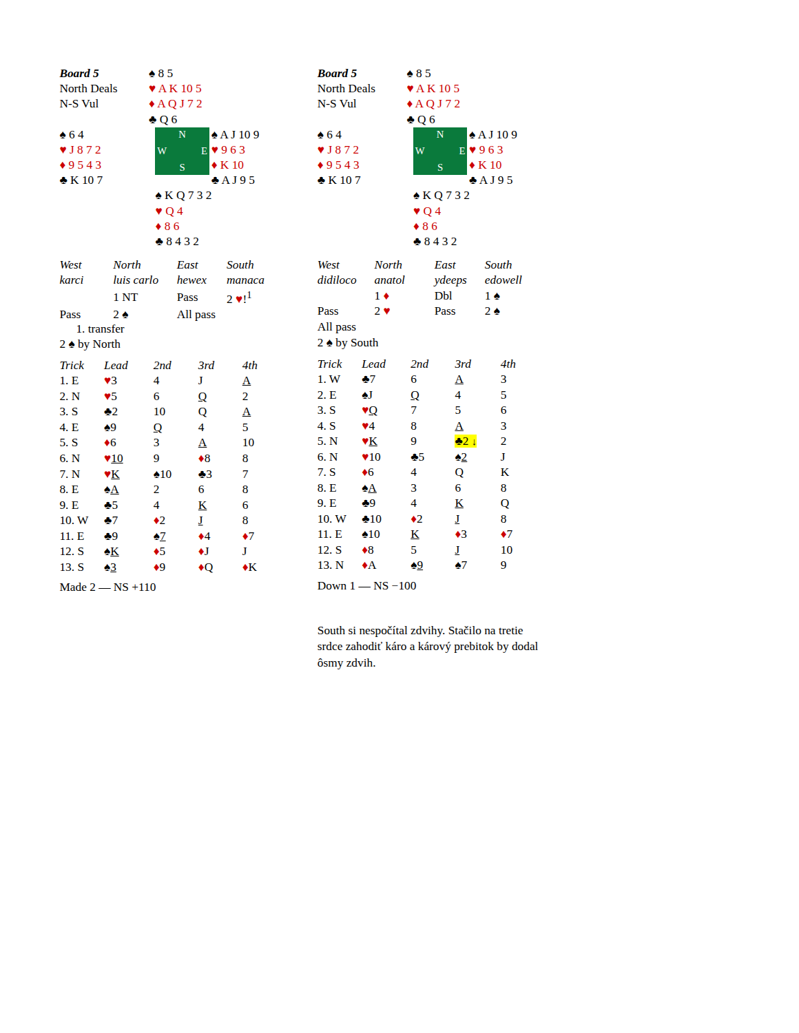| Board 5 North Deals N-S Vul | ♠ 8 5 ♥ A K 10 5 ♦ A Q J 7 2 ♣ Q 6 |
| ♠ 6 4 ♥ J 8 7 2 ♦ 9 5 4 3 ♣ K 10 7 | / / N W E S / ♠ A J 10 9 ♥ 9 6 3 ♦ K 10 ♣ A J 9 5 / |
| | ♠ K Q 7 3 2 ♥ Q 4 ♦ 8 6 ♣ 8 4 3 2 |
| West | North | East | South |
| --- | --- | --- | --- |
| karci | luis carlo | hewex | manaca |
| | 1 NT | Pass | 2 ♥ ! 1 |
| Pass | 2 ♠ | All pass |
1. transfer
2 ♠ by North
| Trick | Lead | 2nd | 3rd | 4th |
| --- | --- | --- | --- | --- |
| 1. E | ♥ 3 | 4 | J | A |
| 2. N | ♥ 5 | 6 | Q | 2 |
| 3. S | ♣2 | 10 | Q | A |
| 4. E | ♠9 | Q | 4 | 5 |
| 5. S | ♦ 6 | 3 | A | 10 |
| 6. N | ♥ 10 | 9 | ♦ 8 | 8 |
| 7. N | ♥ K | ♠10 | ♣3 | 7 |
| 8. E | ♠ A | 2 | 6 | 8 |
| 9. E | ♣5 | 4 | K | 6 |
| 10. W | ♣7 | ♦ 2 | J | 8 |
| 11. E | ♣9 | ♠ 7 | ♦ 4 | ♦ 7 |
| 12. S | ♠ K | ♦ 5 | ♦ J | J |
| 13. S | ♠ 3 | ♦ 9 | ♦ Q | ♦ K |
Made 2 — NS +110
| Board 5 North Deals N-S Vul | ♠ 8 5 ♥ A K 10 5 ♦ A Q J 7 2 ♣ Q 6 |
| ♠ 6 4 ♥ J 8 7 2 ♦ 9 5 4 3 ♣ K 10 7 | / / N W E S / ♠ A J 10 9 ♥ 9 6 3 ♦ K 10 ♣ A J 9 5 / |
| | ♠ K Q 7 3 2 ♥ Q 4 ♦ 8 6 ♣ 8 4 3 2 |
| West | North | East | South |
| --- | --- | --- | --- |
| didiloco | anatol | ydeeps | edowell |
| | 1 ♦ | Dbl | 1 ♠ |
| Pass | 2 ♥ | Pass | 2 ♠ |
| All pass |
2 ♠ by South
| Trick | Lead | 2nd | 3rd | 4th |
| --- | --- | --- | --- | --- |
| 1. W | ♣7 | 6 | A | 3 |
| 2. E | ♠J | Q | 4 | 5 |
| 3. S | ♥ Q | 7 | 5 | 6 |
| 4. S | ♥ 4 | 8 | A | 3 |
| 5. N | ♥ K | 9 | ♣2 ↓ | 2 |
| 6. N | ♥ 10 | ♣5 | ♠ 2 | J |
| 7. S | ♦ 6 | 4 | Q | K |
| 8. E | ♠ A | 3 | 6 | 8 |
| 9. E | ♣9 | 4 | K | Q |
| 10. W | ♣10 | ♦ 2 | J | 8 |
| 11. E | ♠10 | K | ♦ 3 | ♦ 7 |
| 12. S | ♦ 8 | 5 | J | 10 |
| 13. N | ♦ A | ♠ 9 | ♠7 | 9 |
Down 1 — NS −100
South si nespočítal zdvihy. Stačilo na tretie srdce zahodiť káro a kárový prebitok by dodal ôsmy zdvih.